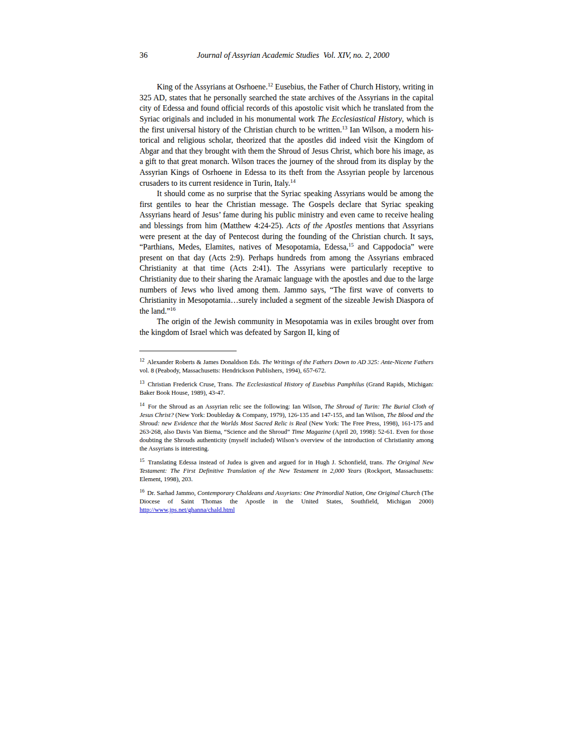36 Journal of Assyrian Academic Studies Vol. XIV, no. 2, 2000
King of the Assyrians at Osrhoene.12 Eusebius, the Father of Church History, writing in 325 AD, states that he personally searched the state archives of the Assyrians in the capital city of Edessa and found official records of this apostolic visit which he translated from the Syriac originals and included in his monumental work The Ecclesiastical History, which is the first universal history of the Christian church to be written.13 Ian Wilson, a modern historical and religious scholar, theorized that the apostles did indeed visit the Kingdom of Abgar and that they brought with them the Shroud of Jesus Christ, which bore his image, as a gift to that great monarch. Wilson traces the journey of the shroud from its display by the Assyrian Kings of Osrhoene in Edessa to its theft from the Assyrian people by larcenous crusaders to its current residence in Turin, Italy.14
It should come as no surprise that the Syriac speaking Assyrians would be among the first gentiles to hear the Christian message. The Gospels declare that Syriac speaking Assyrians heard of Jesus’ fame during his public ministry and even came to receive healing and blessings from him (Matthew 4:24-25). Acts of the Apostles mentions that Assyrians were present at the day of Pentecost during the founding of the Christian church. It says, “Parthians, Medes, Elamites, natives of Mesopotamia, Edessa,15 and Cappodocia” were present on that day (Acts 2:9). Perhaps hundreds from among the Assyrians embraced Christianity at that time (Acts 2:41). The Assyrians were particularly receptive to Christianity due to their sharing the Aramaic language with the apostles and due to the large numbers of Jews who lived among them. Jammo says, “The first wave of converts to Christianity in Mesopotamia…surely included a segment of the sizeable Jewish Diaspora of the land.”16
The origin of the Jewish community in Mesopotamia was in exiles brought over from the kingdom of Israel which was defeated by Sargon II, king of
12 Alexander Roberts & James Donaldson Eds. The Writings of the Fathers Down to AD 325: Ante-Nicene Fathers vol. 8 (Peabody, Massachusetts: Hendrickson Publishers, 1994), 657-672.
13 Christian Frederick Cruse, Trans. The Ecclesiastical History of Eusebius Pamphilus (Grand Rapids, Michigan: Baker Book House, 1989), 43-47.
14 For the Shroud as an Assyrian relic see the following: Ian Wilson, The Shroud of Turin: The Burial Cloth of Jesus Christ? (New York: Doubleday & Company, 1979), 126-135 and 147-155, and Ian Wilson, The Blood and the Shroud: new Evidence that the Worlds Most Sacred Relic is Real (New York: The Free Press, 1998), 161-175 and 263-268, also Davis Van Biema, “Science and the Shroud” Time Magazine (April 20, 1998): 52-61. Even for those doubting the Shrouds authenticity (myself included) Wilson’s overview of the introduction of Christianity among the Assyrians is interesting.
15 Translating Edessa instead of Judea is given and argued for in Hugh J. Schonfield, trans. The Original New Testament: The First Definitive Translation of the New Testament in 2,000 Years (Rockport, Massachusetts: Element, 1998), 203.
16 Dr. Sarhad Jammo, Contemporary Chaldeans and Assyrians: One Primordial Nation, One Original Church (The Diocese of Saint Thomas the Apostle in the United States, Southfield, Michigan 2000) http://www.jps.net/ghanna/chald.html